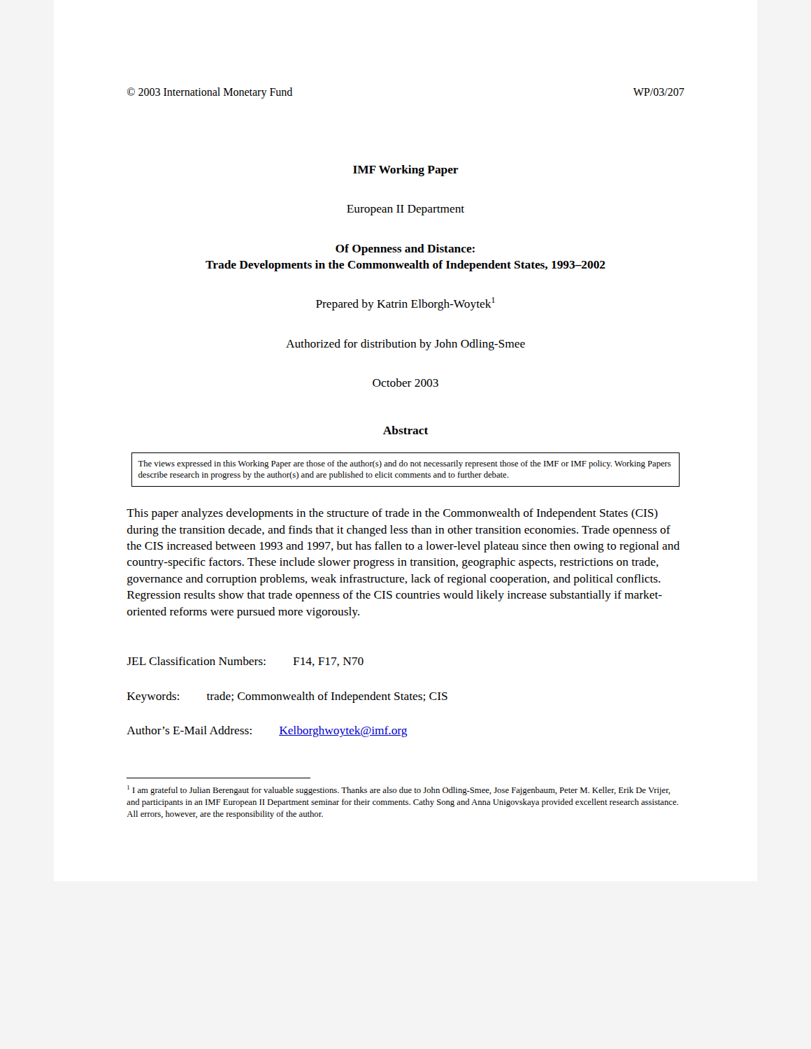© 2003 International Monetary Fund WP/03/207
IMF Working Paper
European II Department
Of Openness and Distance:
Trade Developments in the Commonwealth of Independent States, 1993–2002
Prepared by Katrin Elborgh-Woytek1
Authorized for distribution by John Odling-Smee
October 2003
Abstract
The views expressed in this Working Paper are those of the author(s) and do not necessarily represent those of the IMF or IMF policy. Working Papers describe research in progress by the author(s) and are published to elicit comments and to further debate.
This paper analyzes developments in the structure of trade in the Commonwealth of Independent States (CIS) during the transition decade, and finds that it changed less than in other transition economies. Trade openness of the CIS increased between 1993 and 1997, but has fallen to a lower-level plateau since then owing to regional and country-specific factors. These include slower progress in transition, geographic aspects, restrictions on trade, governance and corruption problems, weak infrastructure, lack of regional cooperation, and political conflicts. Regression results show that trade openness of the CIS countries would likely increase substantially if market-oriented reforms were pursued more vigorously.
JEL Classification Numbers: F14, F17, N70
Keywords: trade; Commonwealth of Independent States; CIS
Author’s E-Mail Address: Kelborghwoytek@imf.org
1 I am grateful to Julian Berengaut for valuable suggestions. Thanks are also due to John Odling-Smee, Jose Fajgenbaum, Peter M. Keller, Erik De Vrijer, and participants in an IMF European II Department seminar for their comments. Cathy Song and Anna Unigovskaya provided excellent research assistance. All errors, however, are the responsibility of the author.